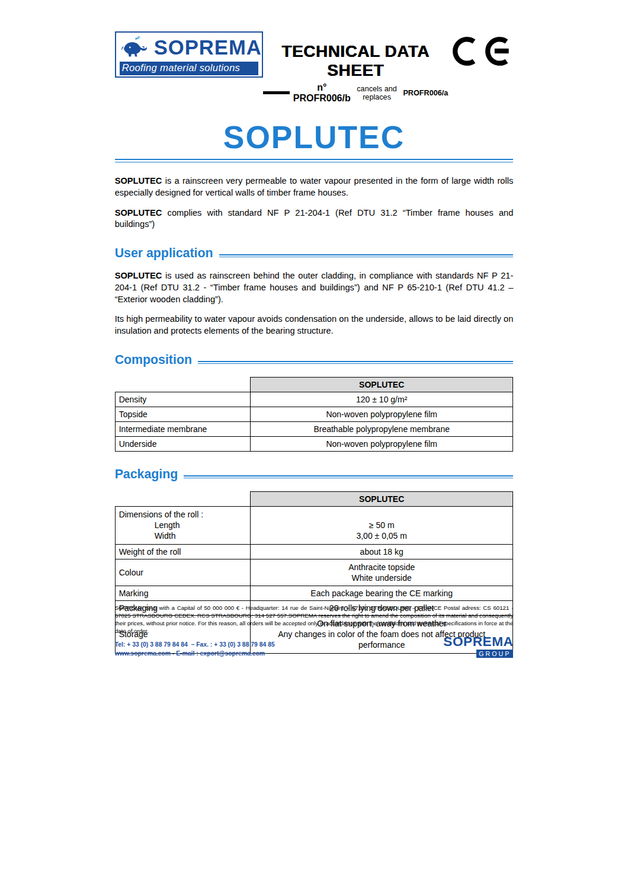SOPREMA
Roofing material solutions
TECHNICAL DATA SHEET
n° PROFR006/b cancels and replaces PROFR006/a
SOPLUTEC
SOPLUTEC is a rainscreen very permeable to water vapour presented in the form of large width rolls especially designed for vertical walls of timber frame houses.
SOPLUTEC complies with standard NF P 21-204-1 (Ref DTU 31.2 “Timber frame houses and buildings”)
User application
SOPLUTEC is used as rainscreen behind the outer cladding, in compliance with standards NF P 21-204-1 (Ref DTU 31.2 - “Timber frame houses and buildings”) and NF P 65-210-1 (Ref DTU 41.2 – “Exterior wooden cladding”).
Its high permeability to water vapour avoids condensation on the underside, allows to be laid directly on insulation and protects elements of the bearing structure.
Composition
| | SOPLUTEC |
| Density | 120 ± 10 g/m² |
| Topside | Non-woven polypropylene film |
| Intermediate membrane | Breathable polypropylene membrane |
| Underside | Non-woven polypropylene film |
Packaging
| | SOPLUTEC |
| Dimensions of the roll : Length Width | ≥ 50 m 3,00 ± 0,05 m |
| Weight of the roll | about 18 kg |
| Colour | Anthracite topside White underside |
| Marking | Each package bearing the CE marking |
| Packaging | 20 rolls lying down per pallet |
| Storage | On flat support, away from weather Any changes in color of the foam does not affect product performance |
SOPREMA SAS with a Capital of 50 000 000 € - Headquarter: 14 rue de Saint-Nazaire – 67100 STRASBOURG – FRANCE Postal adress: CS 60121 - 67025 STRASBOURG CEDEX. RCS STRASBOURG: 314 527 557.SOPREMA reserves the right to amend the composition of its material and consequently their prices, without prior notice. For this reason, all orders will be accepted only in accordance with the conditions and technical specifications in force at the date of order.
Tel: + 33 (0) 3 88 79 84 84 – Fax. : + 33 (0) 3 88 79 84 85
www.soprema.com - E-mail : export@soprema.com
SOPREMA
GROUP